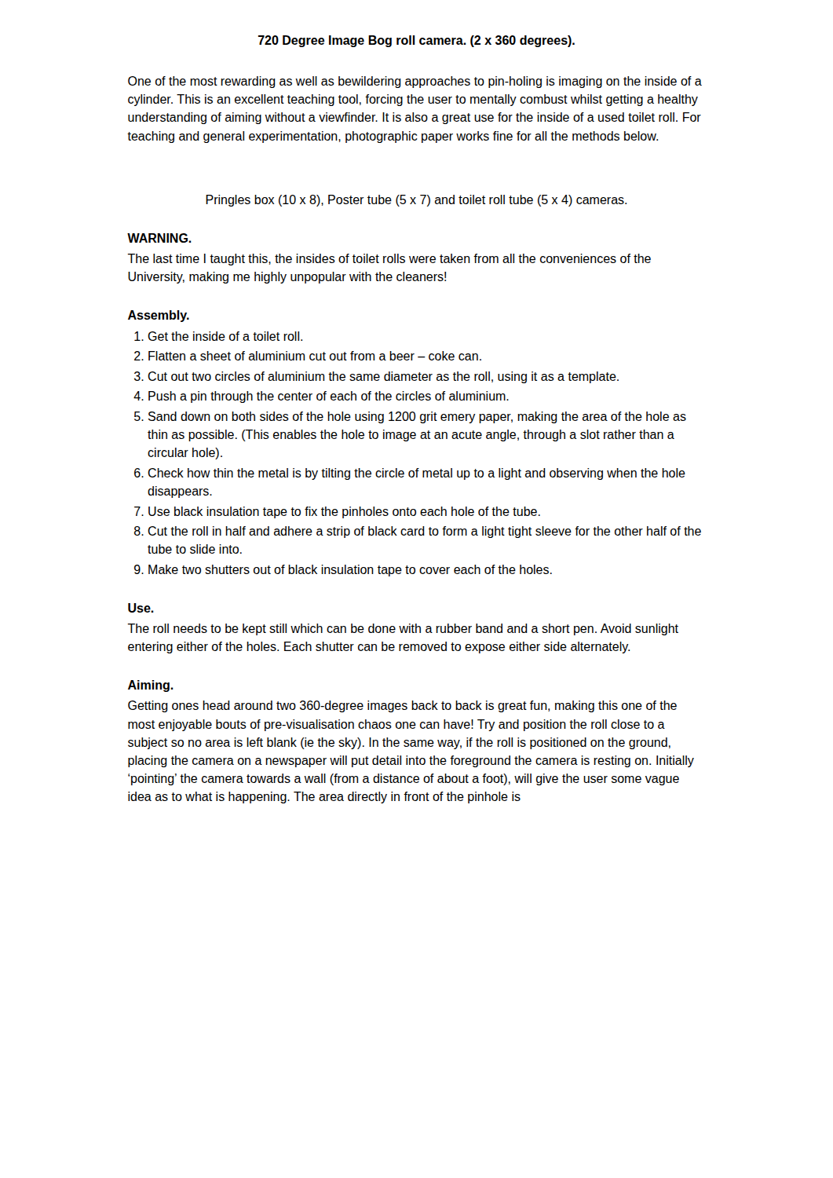720 Degree Image Bog roll camera. (2 x 360 degrees).
One of the most rewarding as well as bewildering approaches to pin-holing is imaging on the inside of a cylinder. This is an excellent teaching tool, forcing the user to mentally combust whilst getting a healthy understanding of aiming without a viewfinder. It is also a great use for the inside of a used toilet roll. For teaching and general experimentation, photographic paper works fine for all the methods below.
Pringles box (10 x 8), Poster tube (5 x 7) and toilet roll tube (5 x 4) cameras.
WARNING.
The last time I taught this, the insides of toilet rolls were taken from all the conveniences of the University, making me highly unpopular with the cleaners!
Assembly.
Get the inside of a toilet roll.
Flatten a sheet of aluminium cut out from a beer – coke can.
Cut out two circles of aluminium the same diameter as the roll, using it as a template.
Push a pin through the center of each of the circles of aluminium.
Sand down on both sides of the hole using 1200 grit emery paper, making the area of the hole as thin as possible. (This enables the hole to image at an acute angle, through a slot rather than a circular hole).
Check how thin the metal is by tilting the circle of metal up to a light and observing when the hole disappears.
Use black insulation tape to fix the pinholes onto each hole of the tube.
Cut the roll in half and adhere a strip of black card to form a light tight sleeve for the other half of the tube to slide into.
Make two shutters out of black insulation tape to cover each of the holes.
Use.
The roll needs to be kept still which can be done with a rubber band and a short pen. Avoid sunlight entering either of the holes. Each shutter can be removed to expose either side alternately.
Aiming.
Getting ones head around two 360-degree images back to back is great fun, making this one of the most enjoyable bouts of pre-visualisation chaos one can have! Try and position the roll close to a subject so no area is left blank (ie the sky). In the same way, if the roll is positioned on the ground, placing the camera on a newspaper will put detail into the foreground the camera is resting on. Initially ‘pointing’ the camera towards a wall (from a distance of about a foot), will give the user some vague idea as to what is happening. The area directly in front of the pinhole is